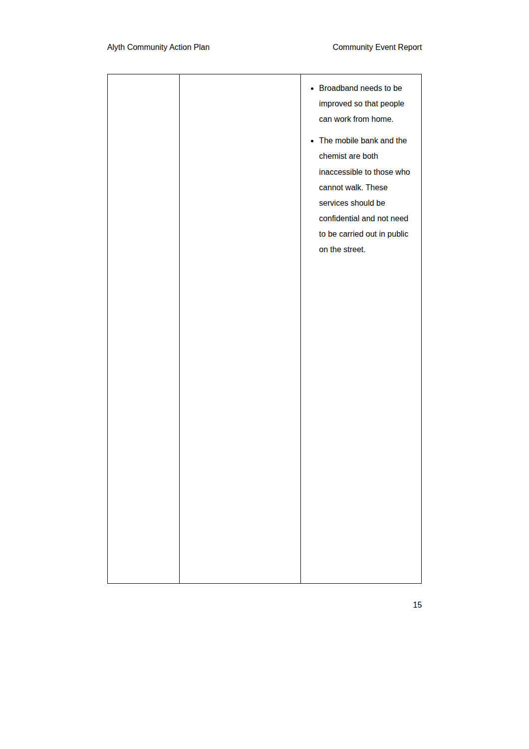Alyth Community Action Plan Community Event Report
| | | Broadband needs to be improved so that people can work from home. The mobile bank and the chemist are both inaccessible to those who cannot walk. These services should be confidential and not need to be carried out in public on the street. |
15